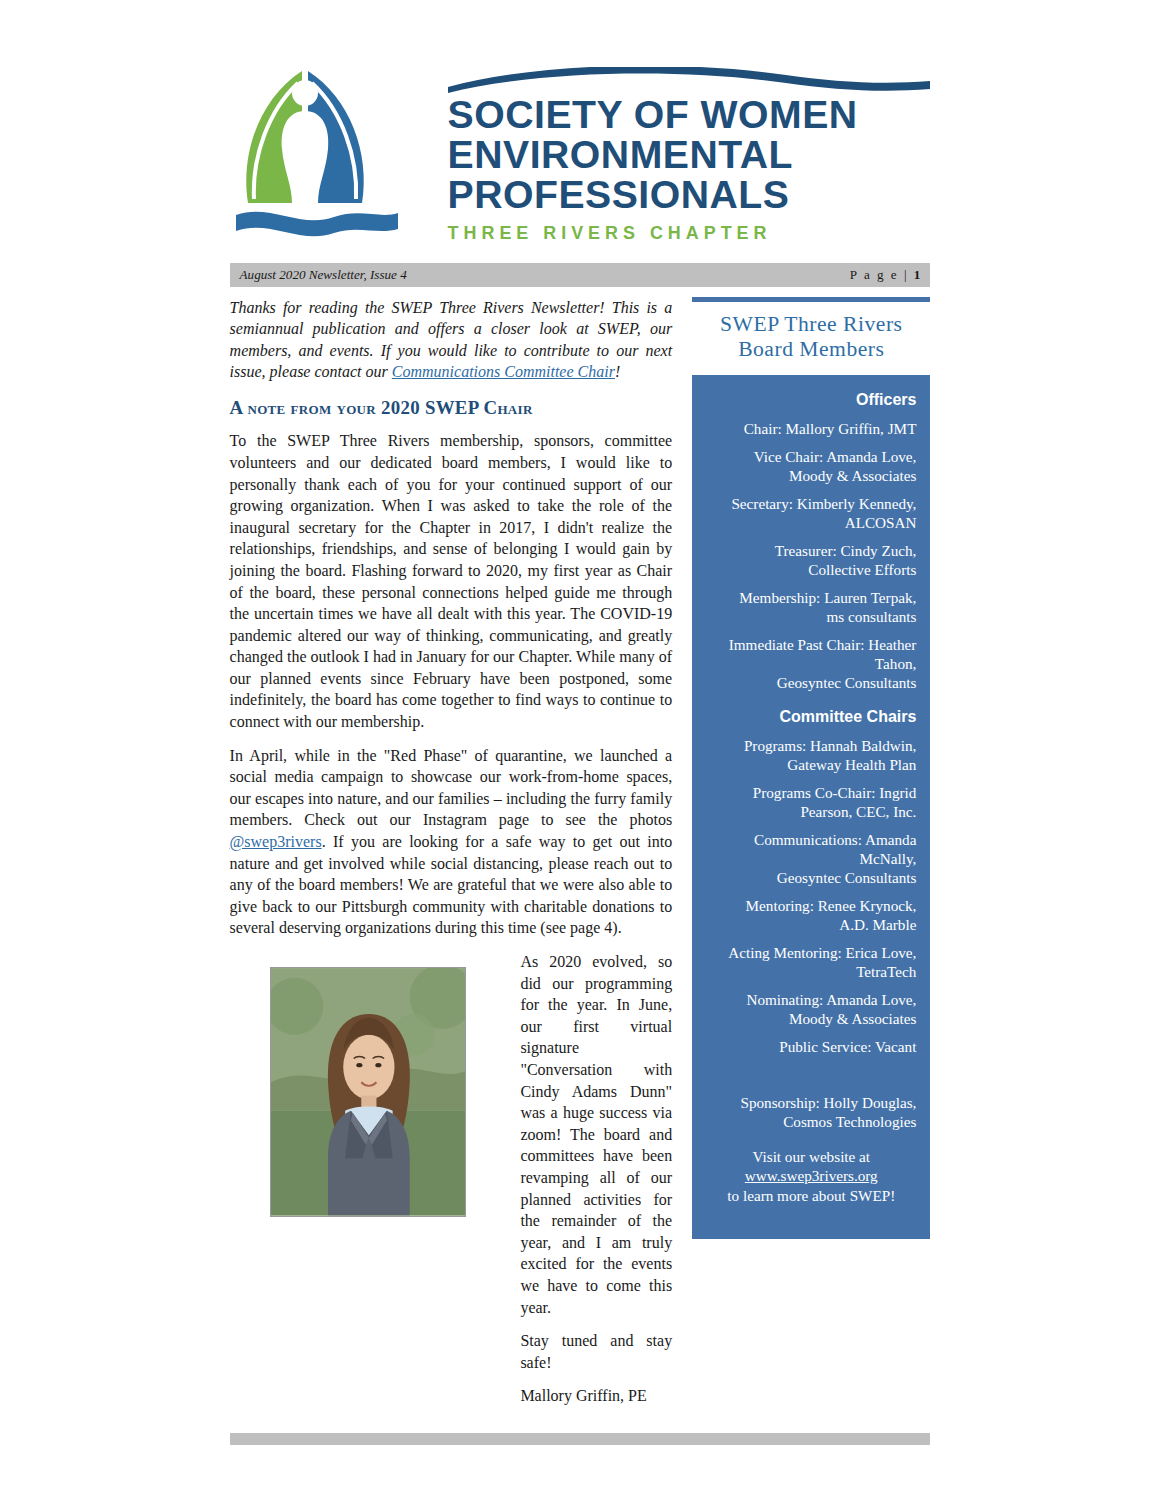Society of Women
Environmental
Professionals
Three Rivers Chapter
August 2020 Newsletter, Issue 4 P a g e | 1
Thanks for reading the SWEP Three Rivers Newsletter! This is a semiannual publication and offers a closer look at SWEP, our members, and events. If you would like to contribute to our next issue, please contact our Communications Committee Chair!
A note from your 2020 SWEP Chair
To the SWEP Three Rivers membership, sponsors, committee volunteers and our dedicated board members, I would like to personally thank each of you for your continued support of our growing organization. When I was asked to take the role of the inaugural secretary for the Chapter in 2017, I didn't realize the relationships, friendships, and sense of belonging I would gain by joining the board. Flashing forward to 2020, my first year as Chair of the board, these personal connections helped guide me through the uncertain times we have all dealt with this year. The COVID-19 pandemic altered our way of thinking, communicating, and greatly changed the outlook I had in January for our Chapter. While many of our planned events since February have been postponed, some indefinitely, the board has come together to find ways to continue to connect with our membership.
In April, while in the "Red Phase" of quarantine, we launched a social media campaign to showcase our work-from-home spaces, our escapes into nature, and our families – including the furry family members. Check out our Instagram page to see the photos @swep3rivers. If you are looking for a safe way to get out into nature and get involved while social distancing, please reach out to any of the board members! We are grateful that we were also able to give back to our Pittsburgh community with charitable donations to several deserving organizations during this time (see page 4).
As 2020 evolved, so did our programming for the year. In June, our first virtual signature "Conversation with Cindy Adams Dunn" was a huge success via zoom! The board and committees have been revamping all of our planned activities for the remainder of the year, and I am truly excited for the events we have to come this year.
Stay tuned and stay safe!
Mallory Griffin, PE
SWEP Three Rivers
Board Members
Officers
Chair: Mallory Griffin, JMT
Vice Chair: Amanda Love,
Moody & Associates
Secretary: Kimberly Kennedy,
ALCOSAN
Treasurer: Cindy Zuch,
Collective Efforts
Membership: Lauren Terpak,
ms consultants
Immediate Past Chair: Heather Tahon,
Geosyntec Consultants
Committee Chairs
Programs: Hannah Baldwin,
Gateway Health Plan
Programs Co-Chair: Ingrid Pearson, CEC, Inc.
Communications: Amanda McNally,
Geosyntec Consultants
Mentoring: Renee Krynock,
A.D. Marble
Acting Mentoring: Erica Love,
TetraTech
Nominating: Amanda Love,
Moody & Associates
Public Service: Vacant
Sponsorship: Holly Douglas,
Cosmos Technologies
Visit our website at www.swep3rivers.org
to learn more about SWEP!